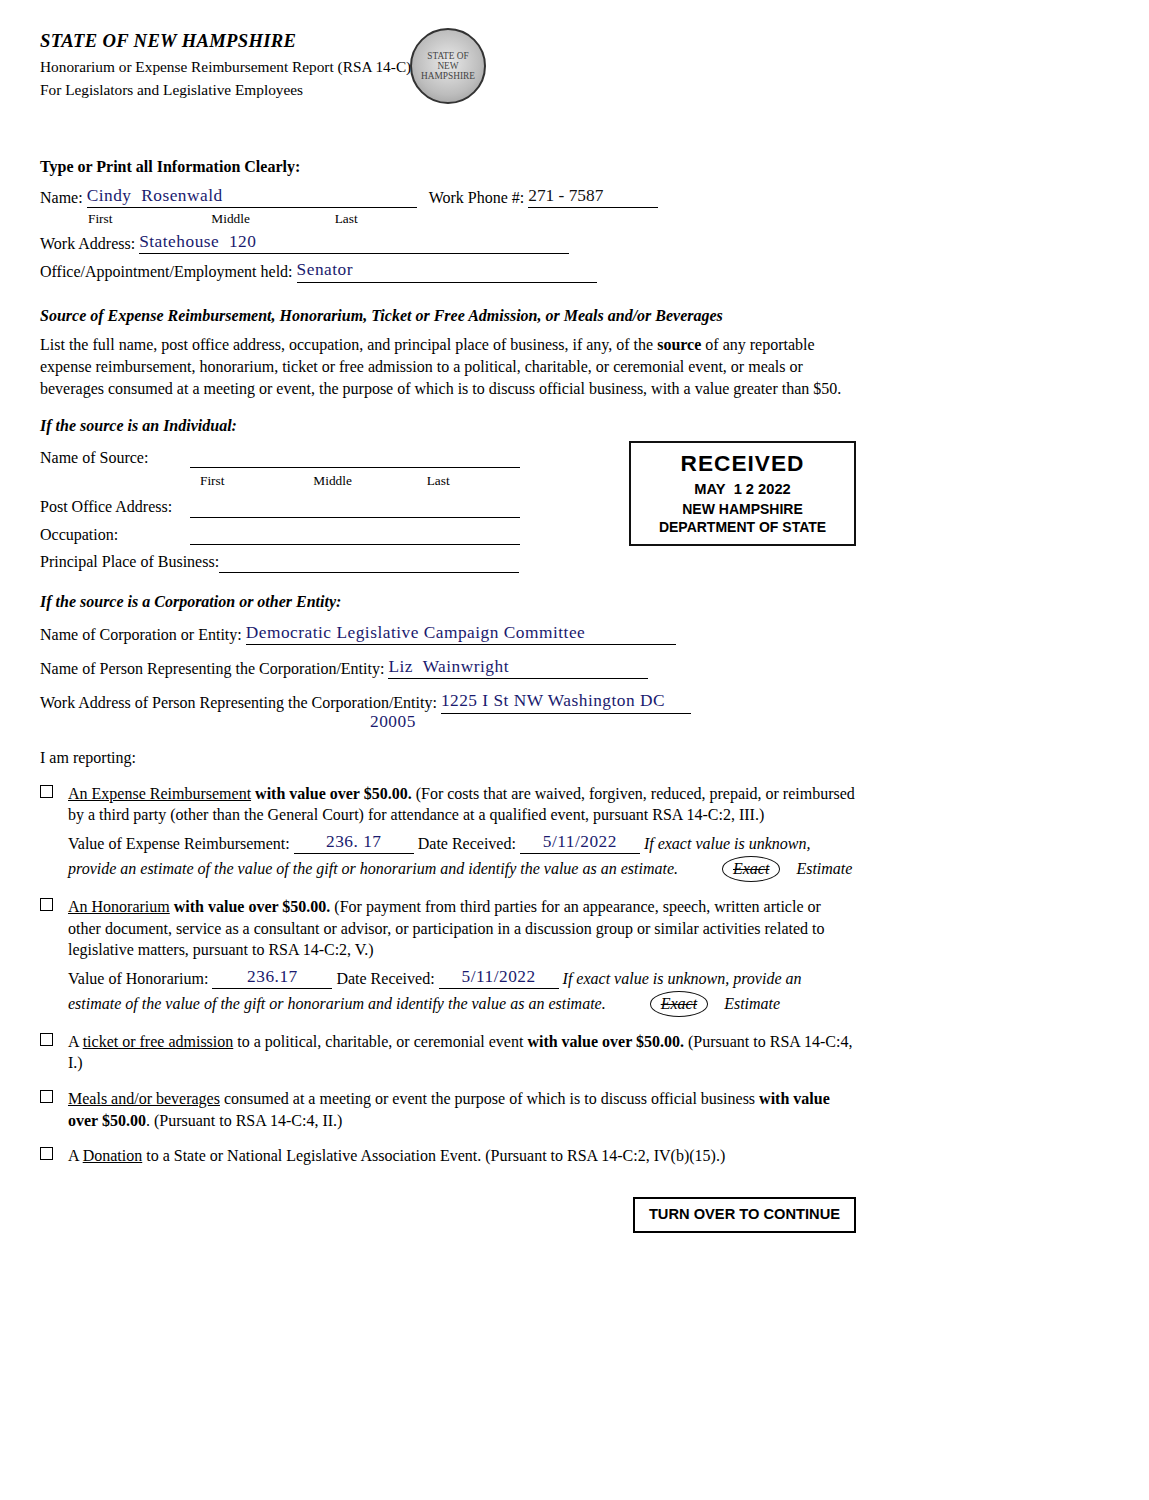STATE OF
NEW
HAMPSHIRE
STATE OF NEW HAMPSHIRE
Honorarium or Expense Reimbursement Report (RSA 14-C)
For Legislators and Legislative Employees
Type or Print all Information Clearly:
Name: Cindy Rosenwald Work Phone #: 271 - 7587
First Middle Last
Work Address: Statehouse 120
Office/Appointment/Employment held: Senator
Source of Expense Reimbursement, Honorarium, Ticket or Free Admission, or Meals and/or Beverages
List the full name, post office address, occupation, and principal place of business, if any, of the source of any reportable expense reimbursement, honorarium, ticket or free admission to a political, charitable, or ceremonial event, or meals or beverages consumed at a meeting or event, the purpose of which is to discuss official business, with a value greater than $50.
If the source is an Individual:
RECEIVED
MAY 1 2 2022
NEW HAMPSHIRE
DEPARTMENT OF STATE
Name of Source:
First Middle Last
Post Office Address:
Occupation:
Principal Place of Business:
If the source is a Corporation or other Entity:
Name of Corporation or Entity: Democratic Legislative Campaign Committee
Name of Person Representing the Corporation/Entity: Liz Wainwright
Work Address of Person Representing the Corporation/Entity: 1225 I St NW Washington DC
20005
I am reporting:
An Expense Reimbursement with value over $50.00. (For costs that are waived, forgiven, reduced, prepaid, or reimbursed by a third party (other than the General Court) for attendance at a qualified event, pursuant RSA 14-C:2, III.)
Value of Expense Reimbursement: 236. 17 Date Received: 5/11/2022 If exact value is unknown,
provide an estimate of the value of the gift or honorarium and identify the value as an estimate. Exact Estimate
An Honorarium with value over $50.00. (For payment from third parties for an appearance, speech, written article or other document, service as a consultant or advisor, or participation in a discussion group or similar activities related to legislative matters, pursuant to RSA 14-C:2, V.)
Value of Honorarium: 236.17 Date Received: 5/11/2022 If exact value is unknown, provide an
estimate of the value of the gift or honorarium and identify the value as an estimate. Exact Estimate
A ticket or free admission to a political, charitable, or ceremonial event with value over $50.00. (Pursuant to RSA 14-C:4, I.)
Meals and/or beverages consumed at a meeting or event the purpose of which is to discuss official business with value over $50.00. (Pursuant to RSA 14-C:4, II.)
A Donation to a State or National Legislative Association Event. (Pursuant to RSA 14-C:2, IV(b)(15).)
TURN OVER TO CONTINUE